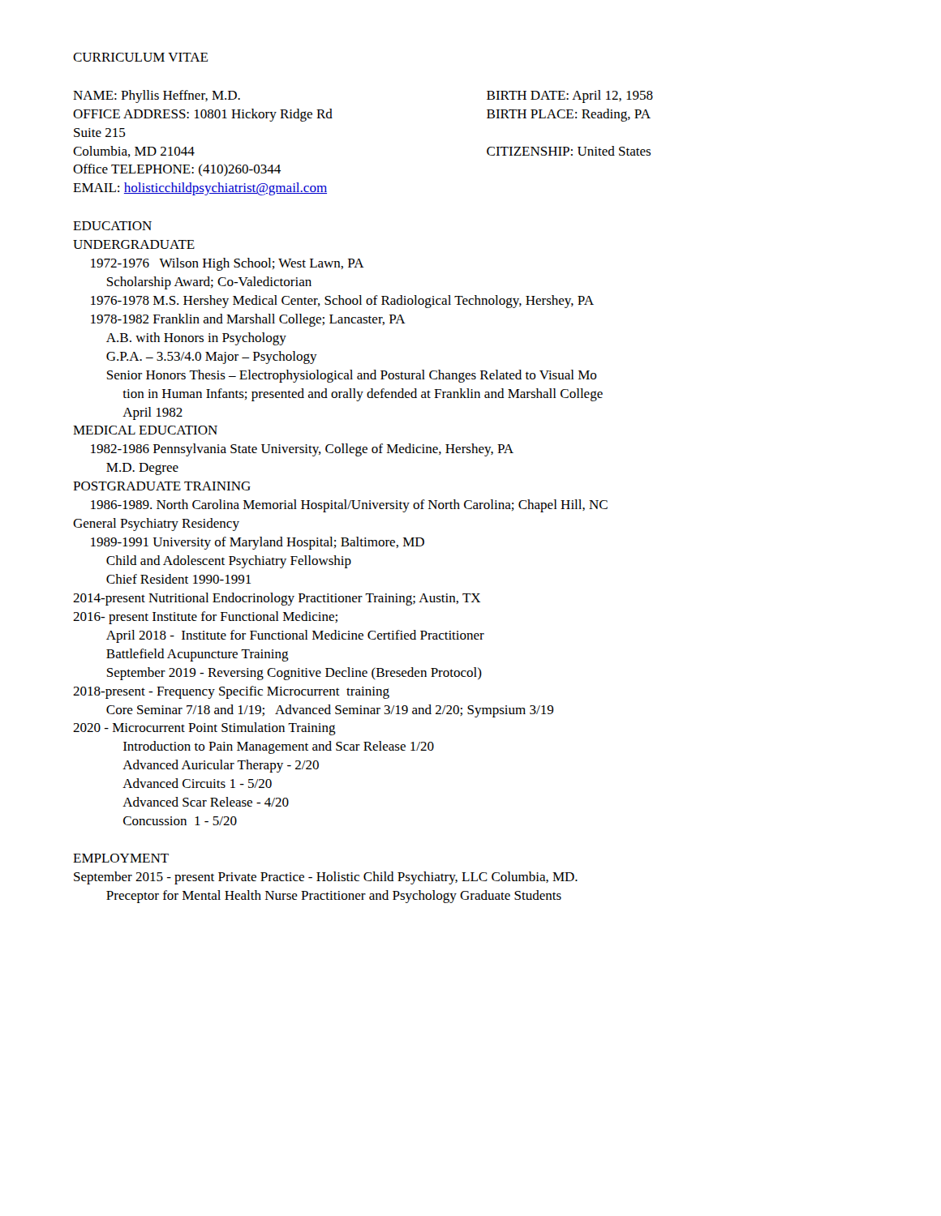CURRICULUM VITAE
| NAME: Phyllis Heffner, M.D. | BIRTH DATE: April 12, 1958 |
| OFFICE ADDRESS: 10801 Hickory Ridge Rd | BIRTH PLACE: Reading, PA |
| Suite 215 | |
| Columbia, MD 21044 | CITIZENSHIP: United States |
| Office TELEPHONE: (410)260-0344 | |
| EMAIL: holisticchildpsychiatrist@gmail.com | |
EDUCATION
UNDERGRADUATE
1972-1976 Wilson High School; West Lawn, PA
Scholarship Award; Co-Valedictorian
1976-1978 M.S. Hershey Medical Center, School of Radiological Technology, Hershey, PA
1978-1982 Franklin and Marshall College; Lancaster, PA
A.B. with Honors in Psychology
G.P.A. – 3.53/4.0 Major – Psychology
Senior Honors Thesis – Electrophysiological and Postural Changes Related to Visual Mo
tion in Human Infants; presented and orally defended at Franklin and Marshall College
April 1982
MEDICAL EDUCATION
1982-1986 Pennsylvania State University, College of Medicine, Hershey, PA
M.D. Degree
POSTGRADUATE TRAINING
1986-1989. North Carolina Memorial Hospital/University of North Carolina; Chapel Hill, NC
General Psychiatry Residency
1989-1991 University of Maryland Hospital; Baltimore, MD
Child and Adolescent Psychiatry Fellowship
Chief Resident 1990-1991
2014-present Nutritional Endocrinology Practitioner Training; Austin, TX
2016- present Institute for Functional Medicine;
April 2018 - Institute for Functional Medicine Certified Practitioner
Battlefield Acupuncture Training
September 2019 - Reversing Cognitive Decline (Breseden Protocol)
2018-present - Frequency Specific Microcurrent training
Core Seminar 7/18 and 1/19; Advanced Seminar 3/19 and 2/20; Sympsium 3/19
2020 - Microcurrent Point Stimulation Training
Introduction to Pain Management and Scar Release 1/20
Advanced Auricular Therapy - 2/20
Advanced Circuits 1 - 5/20
Advanced Scar Release - 4/20
Concussion 1 - 5/20
EMPLOYMENT
September 2015 - present Private Practice - Holistic Child Psychiatry, LLC Columbia, MD.
Preceptor for Mental Health Nurse Practitioner and Psychology Graduate Students